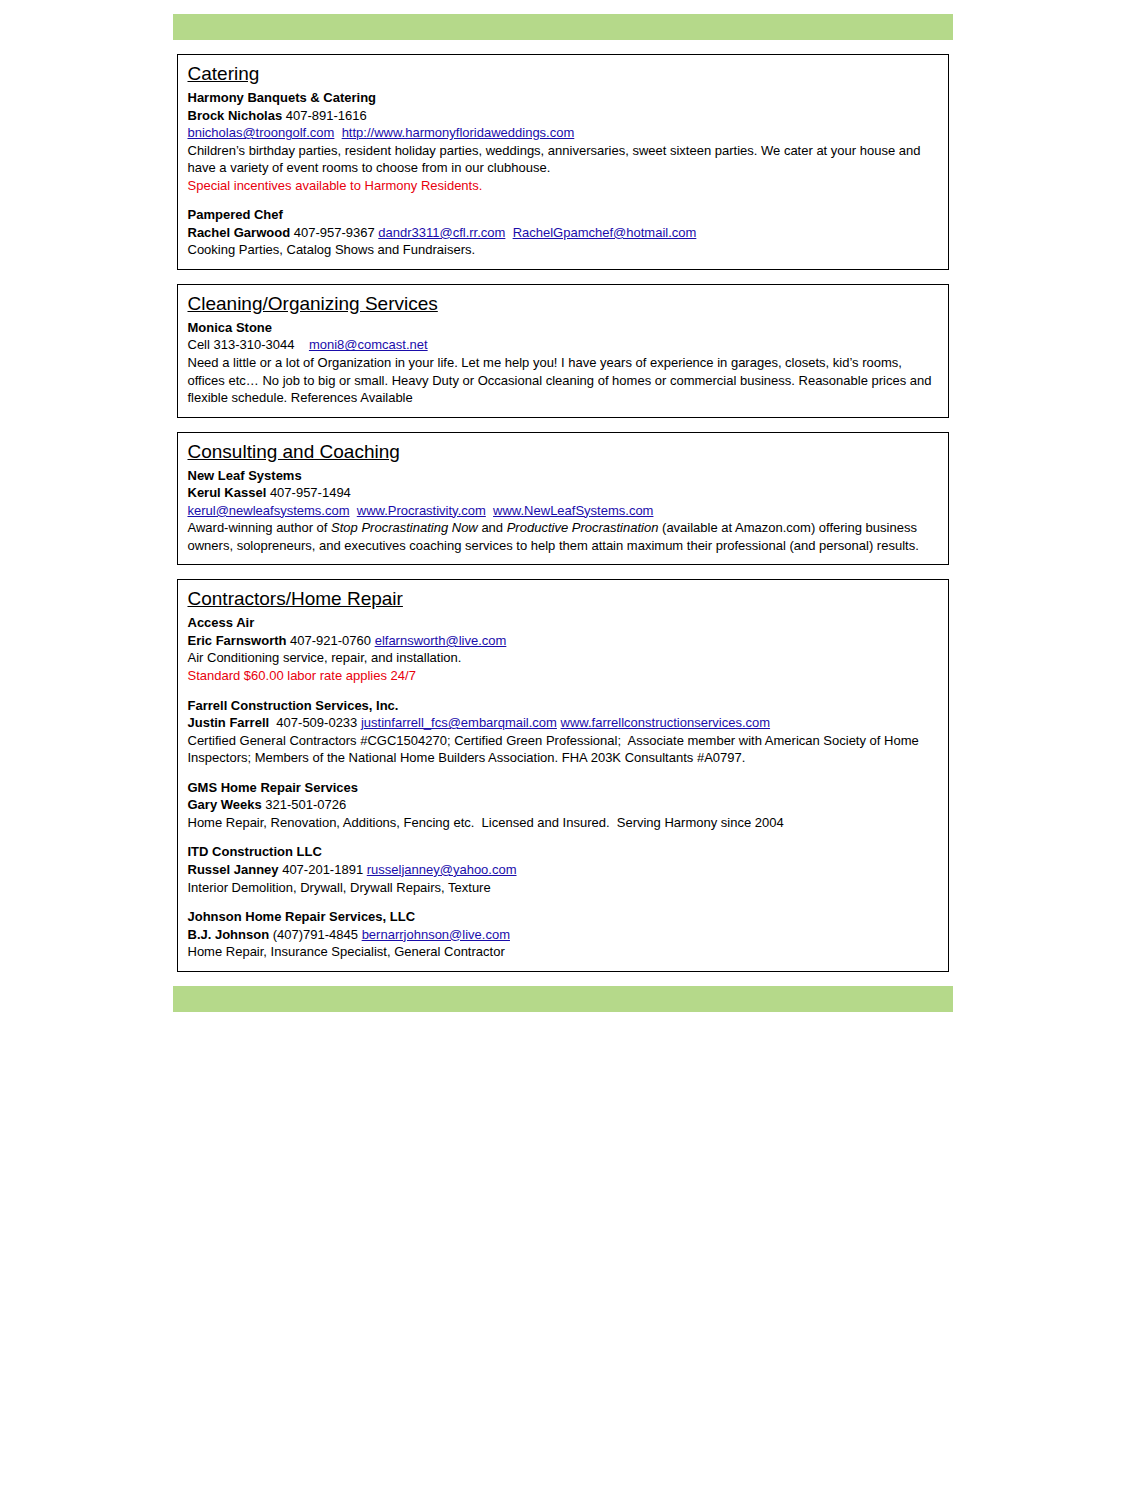Catering
Harmony Banquets & Catering
Brock Nicholas 407-891-1616
bnicholas@troongolf.com http://www.harmonyfloridaweddings.com
Children’s birthday parties, resident holiday parties, weddings, anniversaries, sweet sixteen parties. We cater at your house and have a variety of event rooms to choose from in our clubhouse.
Special incentives available to Harmony Residents.
Pampered Chef
Rachel Garwood 407-957-9367 dandr3311@cfl.rr.com RachelGpamchef@hotmail.com
Cooking Parties, Catalog Shows and Fundraisers.
Cleaning/Organizing Services
Monica Stone
Cell 313-310-3044 moni8@comcast.net
Need a little or a lot of Organization in your life. Let me help you! I have years of experience in garages, closets, kid’s rooms, offices etc… No job to big or small. Heavy Duty or Occasional cleaning of homes or commercial business. Reasonable prices and flexible schedule. References Available
Consulting and Coaching
New Leaf Systems
Kerul Kassel 407-957-1494
kerul@newleafsystems.com www.Procrastivity.com www.NewLeafSystems.com
Award-winning author of Stop Procrastinating Now and Productive Procrastination (available at Amazon.com) offering business owners, solopreneurs, and executives coaching services to help them attain maximum their professional (and personal) results.
Contractors/Home Repair
Access Air
Eric Farnsworth 407-921-0760 elfarnsworth@live.com
Air Conditioning service, repair, and installation.
Standard $60.00 labor rate applies 24/7
Farrell Construction Services, Inc.
Justin Farrell 407-509-0233 justinfarrell_fcs@embarqmail.com www.farrellconstructionservices.com
Certified General Contractors #CGC1504270; Certified Green Professional; Associate member with American Society of Home Inspectors; Members of the National Home Builders Association. FHA 203K Consultants #A0797.
GMS Home Repair Services
Gary Weeks 321-501-0726
Home Repair, Renovation, Additions, Fencing etc. Licensed and Insured. Serving Harmony since 2004
ITD Construction LLC
Russel Janney 407-201-1891 russeljanney@yahoo.com
Interior Demolition, Drywall, Drywall Repairs, Texture
Johnson Home Repair Services, LLC
B.J. Johnson (407)791-4845 bernarrjohnson@live.com
Home Repair, Insurance Specialist, General Contractor